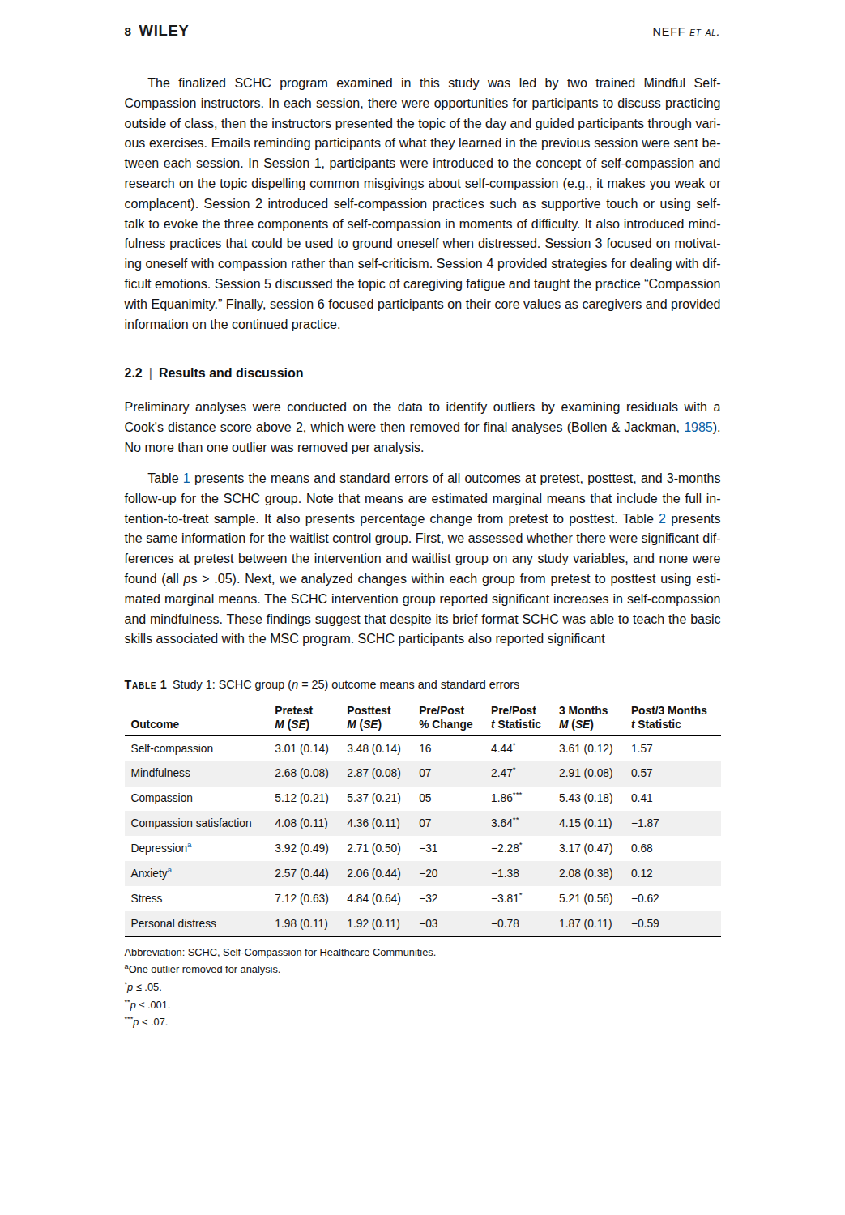8 WILEY
NEFF et al.
The finalized SCHC program examined in this study was led by two trained Mindful Self-Compassion instructors. In each session, there were opportunities for participants to discuss practicing outside of class, then the instructors presented the topic of the day and guided participants through various exercises. Emails reminding participants of what they learned in the previous session were sent between each session. In Session 1, participants were introduced to the concept of self-compassion and research on the topic dispelling common misgivings about self-compassion (e.g., it makes you weak or complacent). Session 2 introduced self-compassion practices such as supportive touch or using self-talk to evoke the three components of self-compassion in moments of difficulty. It also introduced mindfulness practices that could be used to ground oneself when distressed. Session 3 focused on motivating oneself with compassion rather than self-criticism. Session 4 provided strategies for dealing with difficult emotions. Session 5 discussed the topic of caregiving fatigue and taught the practice “Compassion with Equanimity.” Finally, session 6 focused participants on their core values as caregivers and provided information on the continued practice.
2.2|Results and discussion
Preliminary analyses were conducted on the data to identify outliers by examining residuals with a Cook's distance score above 2, which were then removed for final analyses (Bollen & Jackman, 1985). No more than one outlier was removed per analysis.
Table 1 presents the means and standard errors of all outcomes at pretest, posttest, and 3-months follow-up for the SCHC group. Note that means are estimated marginal means that include the full intention-to-treat sample. It also presents percentage change from pretest to posttest. Table 2 presents the same information for the waitlist control group. First, we assessed whether there were significant differences at pretest between the intervention and waitlist group on any study variables, and none were found (all ps > .05). Next, we analyzed changes within each group from pretest to posttest using estimated marginal means. The SCHC intervention group reported significant increases in self-compassion and mindfulness. These findings suggest that despite its brief format SCHC was able to teach the basic skills associated with the MSC program. SCHC participants also reported significant
Table 1 Study 1: SCHC group (n = 25) outcome means and standard errors
| | Pretest | Posttest | Pre/Post | Pre/Post | 3 Months | Post/3 Months |
| --- | --- | --- | --- | --- | --- | --- |
| Outcome | M ( SE ) | M ( SE ) | % Change | t Statistic | M ( SE ) | t Statistic |
| Self-compassion | 3.01 (0.14) | 3.48 (0.14) | 16 | 4.44 * | 3.61 (0.12) | 1.57 |
| Mindfulness | 2.68 (0.08) | 2.87 (0.08) | 07 | 2.47 * | 2.91 (0.08) | 0.57 |
| Compassion | 5.12 (0.21) | 5.37 (0.21) | 05 | 1.86 *** | 5.43 (0.18) | 0.41 |
| Compassion satisfaction | 4.08 (0.11) | 4.36 (0.11) | 07 | 3.64 ** | 4.15 (0.11) | −1.87 |
| Depression a | 3.92 (0.49) | 2.71 (0.50) | −31 | −2.28 * | 3.17 (0.47) | 0.68 |
| Anxiety a | 2.57 (0.44) | 2.06 (0.44) | −20 | −1.38 | 2.08 (0.38) | 0.12 |
| Stress | 7.12 (0.63) | 4.84 (0.64) | −32 | −3.81 * | 5.21 (0.56) | −0.62 |
| Personal distress | 1.98 (0.11) | 1.92 (0.11) | −03 | −0.78 | 1.87 (0.11) | −0.59 |
Abbreviation: SCHC, Self-Compassion for Healthcare Communities.
aOne outlier removed for analysis.
*p ≤ .05.
**p ≤ .001.
***p < .07.